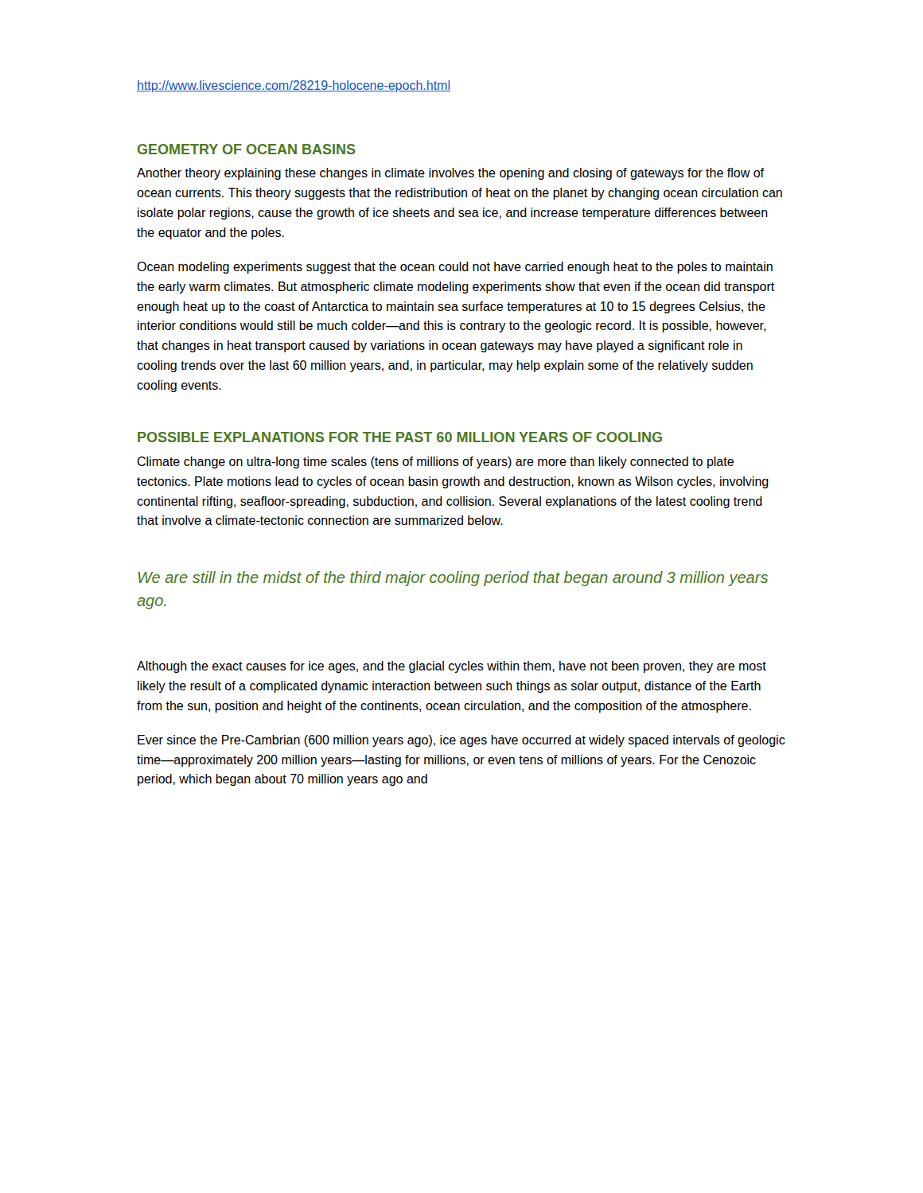http://www.livescience.com/28219-holocene-epoch.html
GEOMETRY OF OCEAN BASINS
Another theory explaining these changes in climate involves the opening and closing of gateways for the flow of ocean currents. This theory suggests that the redistribution of heat on the planet by changing ocean circulation can isolate polar regions, cause the growth of ice sheets and sea ice, and increase temperature differences between the equator and the poles.
Ocean modeling experiments suggest that the ocean could not have carried enough heat to the poles to maintain the early warm climates. But atmospheric climate modeling experiments show that even if the ocean did transport enough heat up to the coast of Antarctica to maintain sea surface temperatures at 10 to 15 degrees Celsius, the interior conditions would still be much colder—and this is contrary to the geologic record. It is possible, however, that changes in heat transport caused by variations in ocean gateways may have played a significant role in cooling trends over the last 60 million years, and, in particular, may help explain some of the relatively sudden cooling events.
POSSIBLE EXPLANATIONS FOR THE PAST 60 MILLION YEARS OF COOLING
Climate change on ultra-long time scales (tens of millions of years) are more than likely connected to plate tectonics. Plate motions lead to cycles of ocean basin growth and destruction, known as Wilson cycles, involving continental rifting, seafloor-spreading, subduction, and collision. Several explanations of the latest cooling trend that involve a climate-tectonic connection are summarized below.
We are still in the midst of the third major cooling period that began around 3 million years ago.
Although the exact causes for ice ages, and the glacial cycles within them, have not been proven, they are most likely the result of a complicated dynamic interaction between such things as solar output, distance of the Earth from the sun, position and height of the continents, ocean circulation, and the composition of the atmosphere.
Ever since the Pre-Cambrian (600 million years ago), ice ages have occurred at widely spaced intervals of geologic time—approximately 200 million years—lasting for millions, or even tens of millions of years. For the Cenozoic period, which began about 70 million years ago and